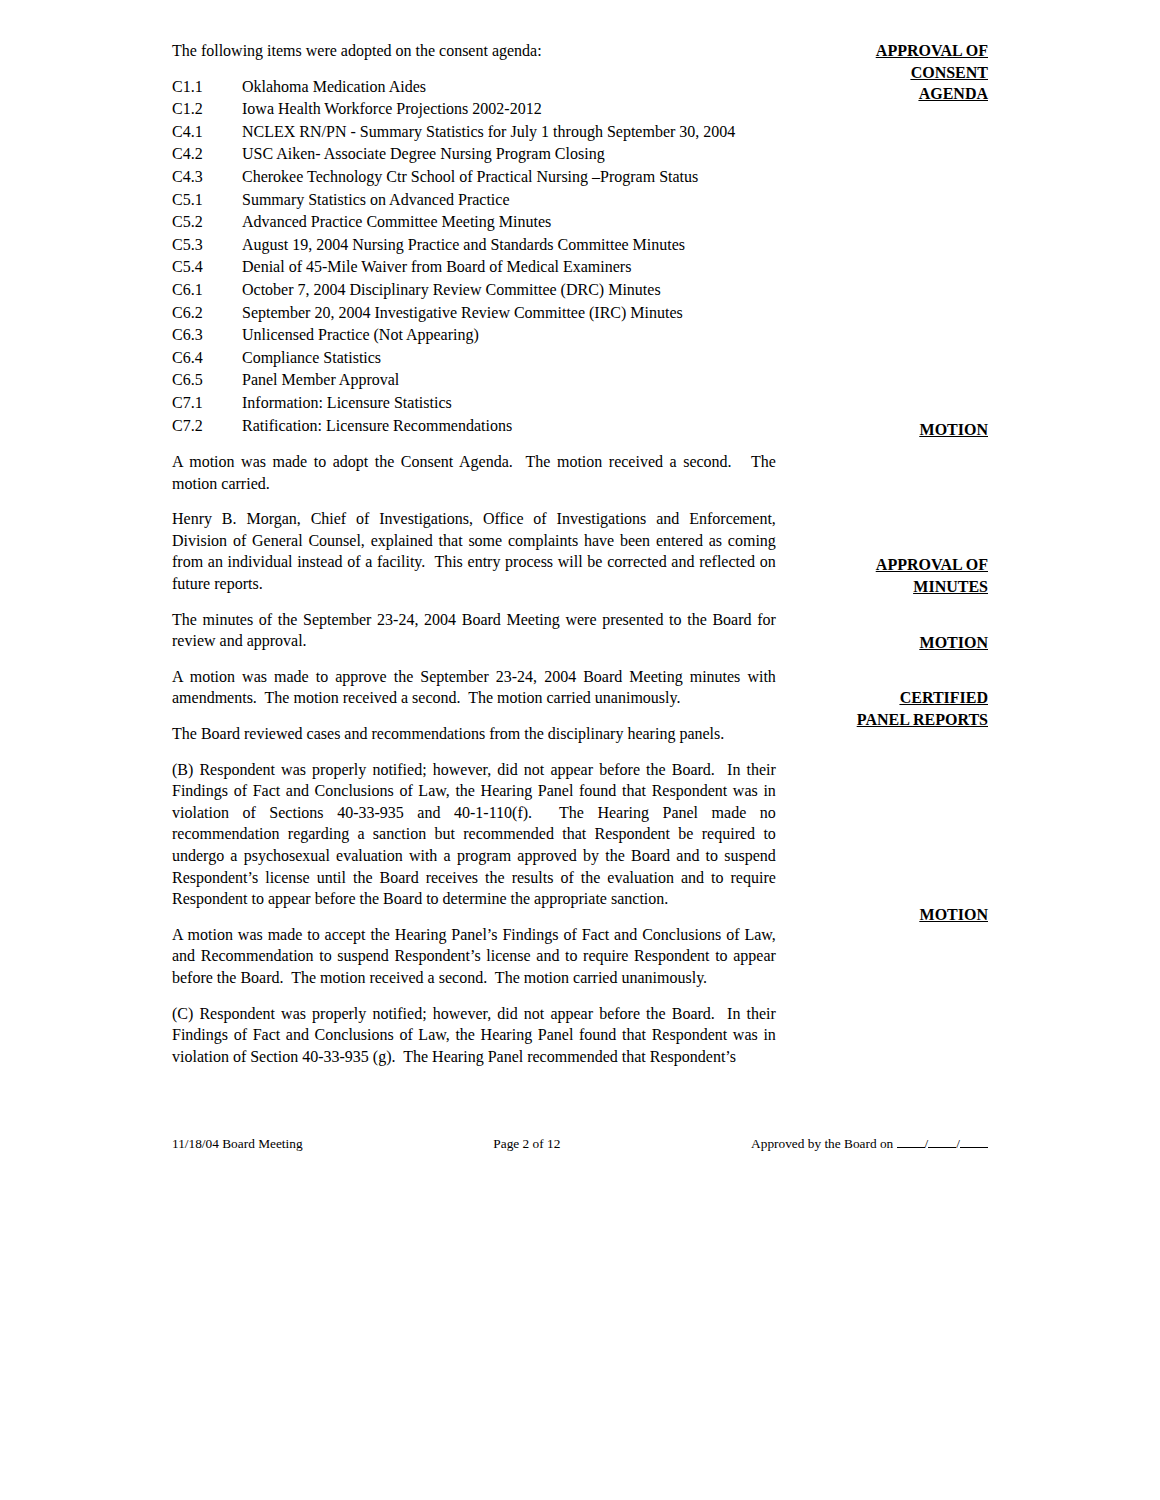| The following items were adopted on the consent agenda: / C1.1 / Oklahoma Medication Aides / / C1.2 / Iowa Health Workforce Projections 2002-2012 / / C4.1 / NCLEX RN/PN - Summary Statistics for July 1 through September 30, 2004 / / C4.2 / USC Aiken- Associate Degree Nursing Program Closing / / C4.3 / Cherokee Technology Ctr School of Practical Nursing –Program Status / / C5.1 / Summary Statistics on Advanced Practice / / C5.2 / Advanced Practice Committee Meeting Minutes / / C5.3 / August 19, 2004 Nursing Practice and Standards Committee Minutes / / C5.4 / Denial of 45-Mile Waiver from Board of Medical Examiners / / C6.1 / October 7, 2004 Disciplinary Review Committee (DRC) Minutes / / C6.2 / September 20, 2004 Investigative Review Committee (IRC) Minutes / / C6.3 / Unlicensed Practice (Not Appearing) / / C6.4 / Compliance Statistics / / C6.5 / Panel Member Approval / / C7.1 / Information: Licensure Statistics / / C7.2 / Ratification: Licensure Recommendations / A motion was made to adopt the Consent Agenda. The motion received a second. The motion carried. Henry B. Morgan, Chief of Investigations, Office of Investigations and Enforcement, Division of General Counsel, explained that some complaints have been entered as coming from an individual instead of a facility. This entry process will be corrected and reflected on future reports. The minutes of the September 23-24, 2004 Board Meeting were presented to the Board for review and approval. A motion was made to approve the September 23-24, 2004 Board Meeting minutes with amendments. The motion received a second. The motion carried unanimously. The Board reviewed cases and recommendations from the disciplinary hearing panels. (B) Respondent was properly notified; however, did not appear before the Board. In their Findings of Fact and Conclusions of Law, the Hearing Panel found that Respondent was in violation of Sections 40-33-935 and 40-1-110(f). The Hearing Panel made no recommendation regarding a sanction but recommended that Respondent be required to undergo a psychosexual evaluation with a program approved by the Board and to suspend Respondent’s license until the Board receives the results of the evaluation and to require Respondent to appear before the Board to determine the appropriate sanction. A motion was made to accept the Hearing Panel’s Findings of Fact and Conclusions of Law, and Recommendation to suspend Respondent’s license and to require Respondent to appear before the Board. The motion received a second. The motion carried unanimously. (C) Respondent was properly notified; however, did not appear before the Board. In their Findings of Fact and Conclusions of Law, the Hearing Panel found that Respondent was in violation of Section 40-33-935 (g). The Hearing Panel recommended that Respondent’s | APPROVAL OF CONSENT AGENDA MOTION APPROVAL OF MINUTES MOTION CERTIFIED PANEL REPORTS MOTION |
11/18/04 Board Meeting
Page 2 of 12
Approved by the Board on / /